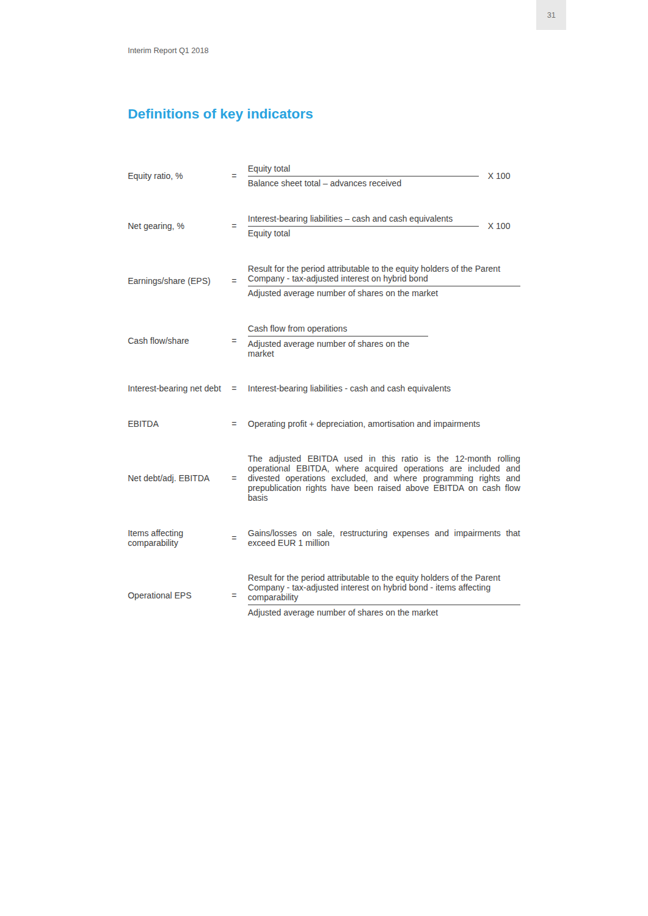Interim Report Q1 2018
31
Definitions of key indicators
| Equity ratio, % | = | Equity total Balance sheet total – advances received X 100 |
| Net gearing, % | = | Interest-bearing liabilities – cash and cash equivalents Equity total X 100 |
| Earnings/share (EPS) | = | Result for the period attributable to the equity holders of the Parent Company - tax-adjusted interest on hybrid bond Adjusted average number of shares on the market |
| Cash flow/share | = | Cash flow from operations Adjusted average number of shares on the market |
| Interest-bearing net debt | = | Interest-bearing liabilities - cash and cash equivalents |
| EBITDA | = | Operating profit + depreciation, amortisation and impairments |
| Net debt/adj. EBITDA | = | The adjusted EBITDA used in this ratio is the 12-month rolling operational EBITDA, where acquired operations are included and divested operations excluded, and where programming rights and prepublication rights have been raised above EBITDA on cash flow basis |
| Items affecting comparability | = | Gains/losses on sale, restructuring expenses and impairments that exceed EUR 1 million |
| Operational EPS | = | Result for the period attributable to the equity holders of the Parent Company - tax-adjusted interest on hybrid bond - items affecting comparability Adjusted average number of shares on the market |